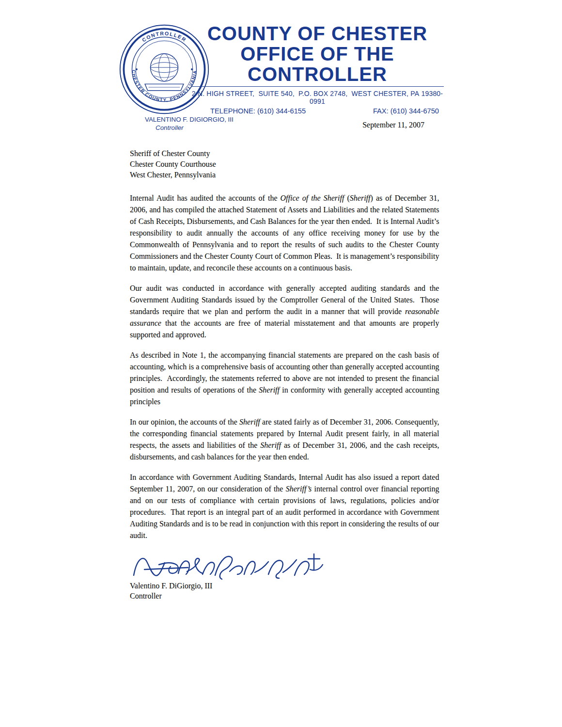CONTROLLER CHESTER COUNTY, PENNSYLVANIA
COUNTY OF CHESTER
OFFICE OF THE CONTROLLER
2 N. HIGH STREET, SUITE 540, P.O. BOX 2748, WEST CHESTER, PA 19380-0991
TELEPHONE: (610) 344-6155 FAX: (610) 344-6750
VALENTINO F. DIGIORGIO, III
Controller
September 11, 2007
Sheriff of Chester County
Chester County Courthouse
West Chester, Pennsylvania
Internal Audit has audited the accounts of the Office of the Sheriff (Sheriff) as of December 31, 2006, and has compiled the attached Statement of Assets and Liabilities and the related Statements of Cash Receipts, Disbursements, and Cash Balances for the year then ended. It is Internal Audit’s responsibility to audit annually the accounts of any office receiving money for use by the Commonwealth of Pennsylvania and to report the results of such audits to the Chester County Commissioners and the Chester County Court of Common Pleas. It is management’s responsibility to maintain, update, and reconcile these accounts on a continuous basis.
Our audit was conducted in accordance with generally accepted auditing standards and the Government Auditing Standards issued by the Comptroller General of the United States. Those standards require that we plan and perform the audit in a manner that will provide reasonable assurance that the accounts are free of material misstatement and that amounts are properly supported and approved.
As described in Note 1, the accompanying financial statements are prepared on the cash basis of accounting, which is a comprehensive basis of accounting other than generally accepted accounting principles. Accordingly, the statements referred to above are not intended to present the financial position and results of operations of the Sheriff in conformity with generally accepted accounting principles
In our opinion, the accounts of the Sheriff are stated fairly as of December 31, 2006. Consequently, the corresponding financial statements prepared by Internal Audit present fairly, in all material respects, the assets and liabilities of the Sheriff as of December 31, 2006, and the cash receipts, disbursements, and cash balances for the year then ended.
In accordance with Government Auditing Standards, Internal Audit has also issued a report dated September 11, 2007, on our consideration of the Sheriff’s internal control over financial reporting and on our tests of compliance with certain provisions of laws, regulations, policies and/or procedures. That report is an integral part of an audit performed in accordance with Government Auditing Standards and is to be read in conjunction with this report in considering the results of our audit.
Valentino F. DiGiorgio, III
Controller